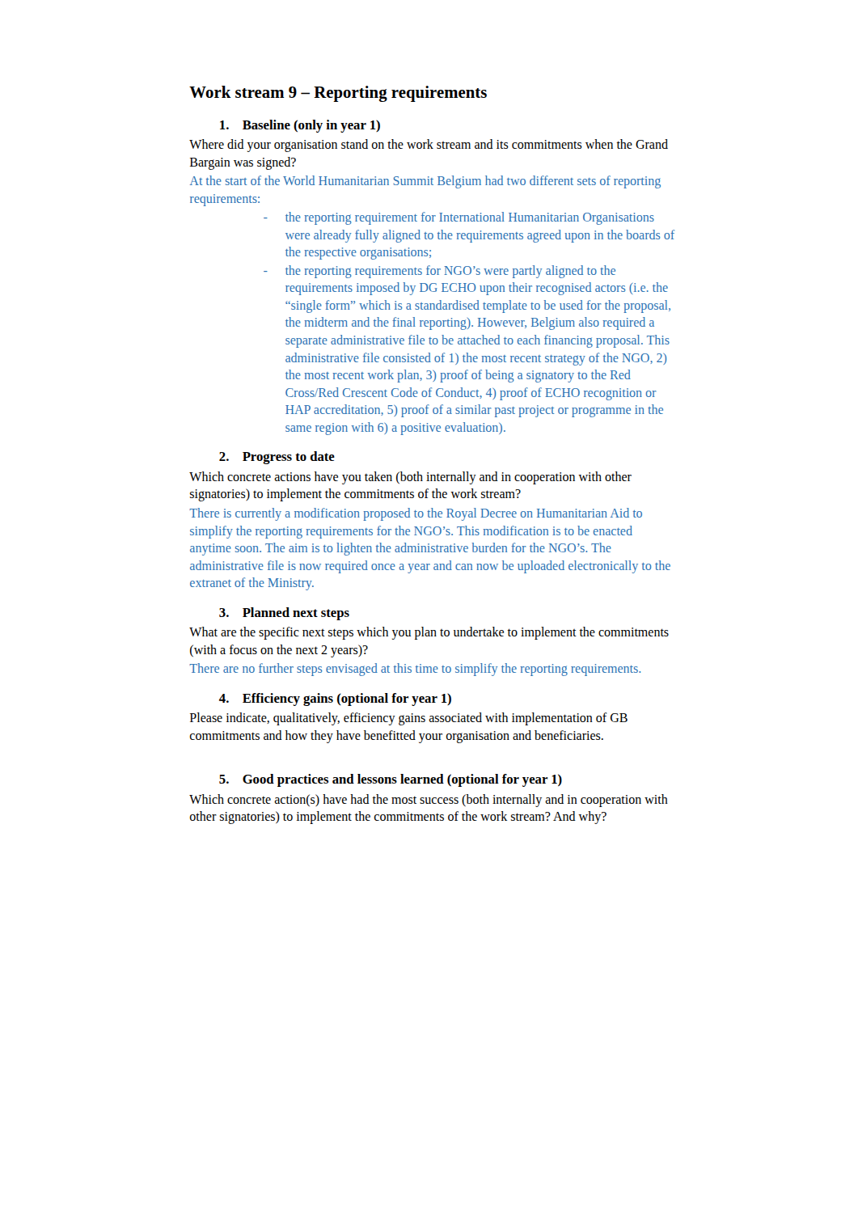Work stream 9 – Reporting requirements
1. Baseline (only in year 1)
Where did your organisation stand on the work stream and its commitments when the Grand Bargain was signed?
At the start of the World Humanitarian Summit Belgium had two different sets of reporting requirements:
the reporting requirement for International Humanitarian Organisations were already fully aligned to the requirements agreed upon in the boards of the respective organisations;
the reporting requirements for NGO’s were partly aligned to the requirements imposed by DG ECHO upon their recognised actors (i.e. the “single form” which is a standardised template to be used for the proposal, the midterm and the final reporting). However, Belgium also required a separate administrative file to be attached to each financing proposal. This administrative file consisted of 1) the most recent strategy of the NGO, 2) the most recent work plan, 3) proof of being a signatory to the Red Cross/Red Crescent Code of Conduct, 4) proof of ECHO recognition or HAP accreditation, 5) proof of a similar past project or programme in the same region with 6) a positive evaluation).
2. Progress to date
Which concrete actions have you taken (both internally and in cooperation with other signatories) to implement the commitments of the work stream?
There is currently a modification proposed to the Royal Decree on Humanitarian Aid to simplify the reporting requirements for the NGO’s. This modification is to be enacted anytime soon. The aim is to lighten the administrative burden for the NGO’s. The administrative file is now required once a year and can now be uploaded electronically to the extranet of the Ministry.
3. Planned next steps
What are the specific next steps which you plan to undertake to implement the commitments (with a focus on the next 2 years)?
There are no further steps envisaged at this time to simplify the reporting requirements.
4. Efficiency gains (optional for year 1)
Please indicate, qualitatively, efficiency gains associated with implementation of GB commitments and how they have benefitted your organisation and beneficiaries.
5. Good practices and lessons learned (optional for year 1)
Which concrete action(s) have had the most success (both internally and in cooperation with other signatories) to implement the commitments of the work stream? And why?